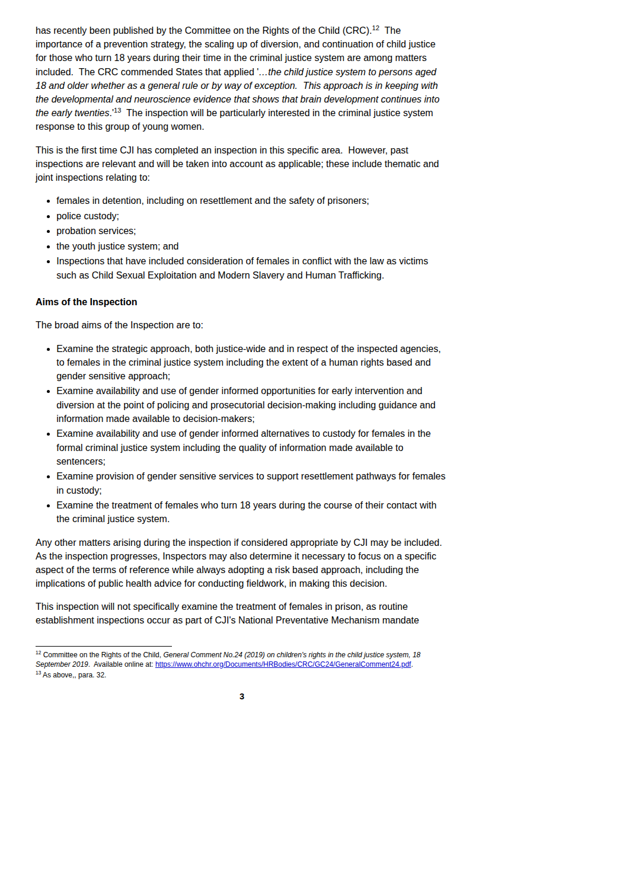has recently been published by the Committee on the Rights of the Child (CRC).12 The importance of a prevention strategy, the scaling up of diversion, and continuation of child justice for those who turn 18 years during their time in the criminal justice system are among matters included. The CRC commended States that applied '…the child justice system to persons aged 18 and older whether as a general rule or by way of exception. This approach is in keeping with the developmental and neuroscience evidence that shows that brain development continues into the early twenties.'13 The inspection will be particularly interested in the criminal justice system response to this group of young women.
This is the first time CJI has completed an inspection in this specific area. However, past inspections are relevant and will be taken into account as applicable; these include thematic and joint inspections relating to:
females in detention, including on resettlement and the safety of prisoners;
police custody;
probation services;
the youth justice system; and
Inspections that have included consideration of females in conflict with the law as victims such as Child Sexual Exploitation and Modern Slavery and Human Trafficking.
Aims of the Inspection
The broad aims of the Inspection are to:
Examine the strategic approach, both justice-wide and in respect of the inspected agencies, to females in the criminal justice system including the extent of a human rights based and gender sensitive approach;
Examine availability and use of gender informed opportunities for early intervention and diversion at the point of policing and prosecutorial decision-making including guidance and information made available to decision-makers;
Examine availability and use of gender informed alternatives to custody for females in the formal criminal justice system including the quality of information made available to sentencers;
Examine provision of gender sensitive services to support resettlement pathways for females in custody;
Examine the treatment of females who turn 18 years during the course of their contact with the criminal justice system.
Any other matters arising during the inspection if considered appropriate by CJI may be included. As the inspection progresses, Inspectors may also determine it necessary to focus on a specific aspect of the terms of reference while always adopting a risk based approach, including the implications of public health advice for conducting fieldwork, in making this decision.
This inspection will not specifically examine the treatment of females in prison, as routine establishment inspections occur as part of CJI's National Preventative Mechanism mandate
12 Committee on the Rights of the Child, General Comment No.24 (2019) on children's rights in the child justice system, 18 September 2019. Available online at: https://www.ohchr.org/Documents/HRBodies/CRC/GC24/GeneralComment24.pdf.
13 As above,, para. 32.
3